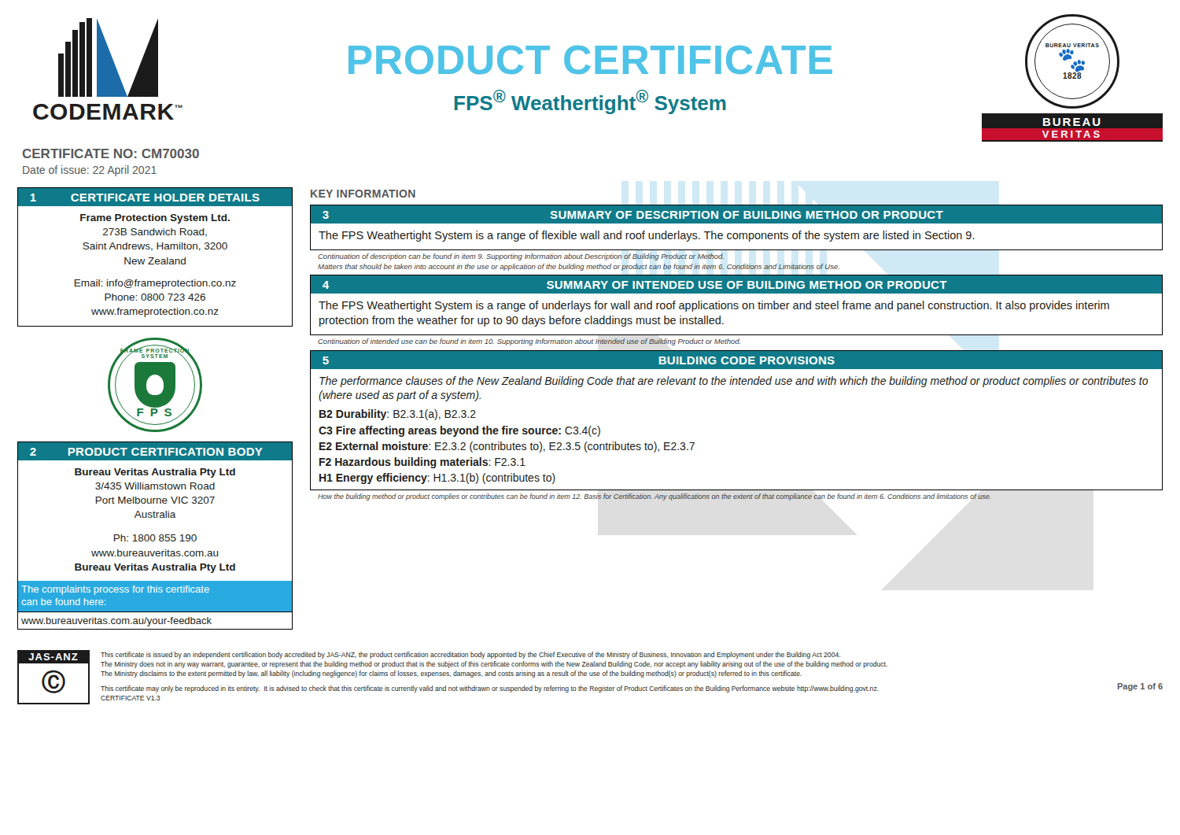CODEMARK™
PRODUCT CERTIFICATE
FPS® Weathertight® System
BUREAU VERITAS
🐾
1828
BUREAUVERITAS
CERTIFICATE NO: CM70030
Date of issue: 22 April 2021
1 CERTIFICATE HOLDER DETAILS
Frame Protection System Ltd.
273B Sandwich Road,
Saint Andrews, Hamilton, 3200
New Zealand
Email: info@frameprotection.co.nz
Phone: 0800 723 426
www.frameprotection.co.nz
FRAME PROTECTION SYSTEM
F P S
2 PRODUCT CERTIFICATION BODY
Bureau Veritas Australia Pty Ltd
3/435 Williamstown Road
Port Melbourne VIC 3207
Australia
Ph: 1800 855 190
www.bureauveritas.com.au
Bureau Veritas Australia Pty Ltd
The complaints process for this certificate
can be found here:
www.bureauveritas.com.au/your-feedback
KEY INFORMATION
3 SUMMARY OF DESCRIPTION OF BUILDING METHOD OR PRODUCT
The FPS Weathertight System is a range of flexible wall and roof underlays. The components of the system are listed in Section 9.
Continuation of description can be found in item 9. Supporting Information about Description of Building Product or Method.
Matters that should be taken into account in the use or application of the building method or product can be found in item 6. Conditions and Limitations of Use.
4 SUMMARY OF INTENDED USE OF BUILDING METHOD OR PRODUCT
The FPS Weathertight System is a range of underlays for wall and roof applications on timber and steel frame and panel construction. It also provides interim protection from the weather for up to 90 days before claddings must be installed.
Continuation of intended use can be found in item 10. Supporting Information about Intended use of Building Product or Method.
5 BUILDING CODE PROVISIONS
The performance clauses of the New Zealand Building Code that are relevant to the intended use and with which the building method or product complies or contributes to (where used as part of a system).
B2 Durability: B2.3.1(a), B2.3.2
C3 Fire affecting areas beyond the fire source: C3.4(c)
E2 External moisture: E2.3.2 (contributes to), E2.3.5 (contributes to), E2.3.7
F2 Hazardous building materials: F2.3.1
H1 Energy efficiency: H1.3.1(b) (contributes to)
How the building method or product complies or contributes can be found in item 12. Basis for Certification. Any qualifications on the extent of that compliance can be found in item 6. Conditions and limitations of use.
JAS-ANZ
Ⓒ
This certificate is issued by an independent certification body accredited by JAS-ANZ, the product certification accreditation body appointed by the Chief Executive of the Ministry of Business, Innovation and Employment under the Building Act 2004.
The Ministry does not in any way warrant, guarantee, or represent that the building method or product that is the subject of this certificate conforms with the New Zealand Building Code, nor accept any liability arising out of the use of the building method or product.
The Ministry disclaims to the extent permitted by law, all liability (including negligence) for claims of losses, expenses, damages, and costs arising as a result of the use of the building method(s) or product(s) referred to in this certificate.
This certificate may only be reproduced in its entirety. It is advised to check that this certificate is currently valid and not withdrawn or suspended by referring to the Register of Product Certificates on the Building Performance website http://www.building.govt.nz.
CERTIFICATE V1.3
Page 1 of 6